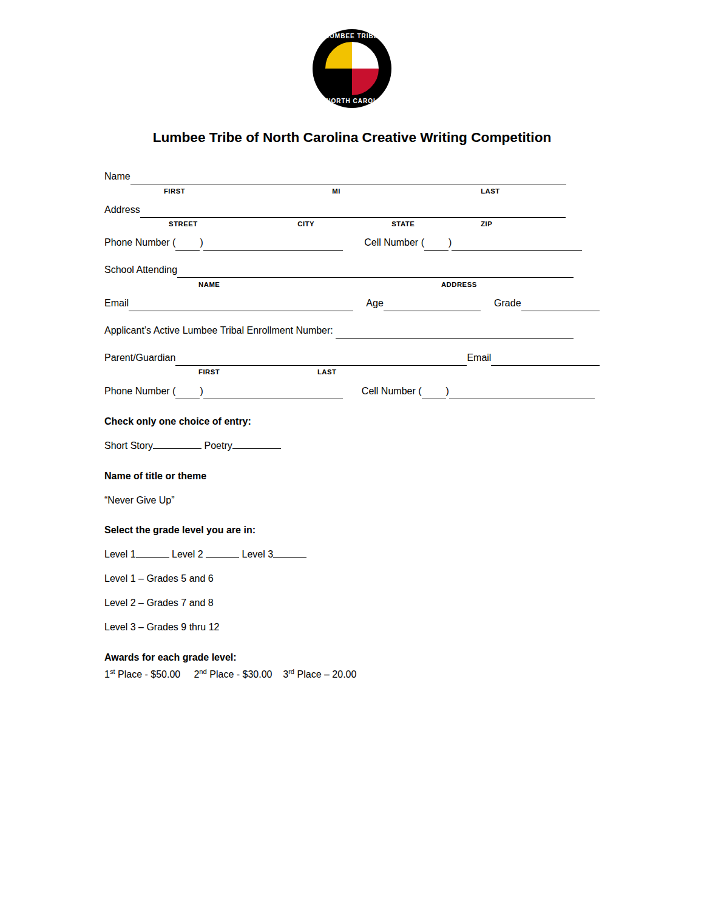LUMBEE TRIBE
OF NORTH CAROLINA
Lumbee Tribe of North Carolina Creative Writing Competition
Name
FIRST MI LAST
Address
STREET CITY STATE ZIP
Phone Number ( ) Cell Number ( )
School Attending
NAME ADDRESS
Email Age Grade
Applicant’s Active Lumbee Tribal Enrollment Number:
Parent/Guardian Email
FIRST LAST
Phone Number ( ) Cell Number ( )
Check only one choice of entry:
Short Story Poetry
Name of title or theme
“Never Give Up”
Select the grade level you are in:
Level 1 Level 2 Level 3
Level 1 – Grades 5 and 6
Level 2 – Grades 7 and 8
Level 3 – Grades 9 thru 12
Awards for each grade level:
1st Place - $50.00 2nd Place - $30.00 3rd Place – 20.00